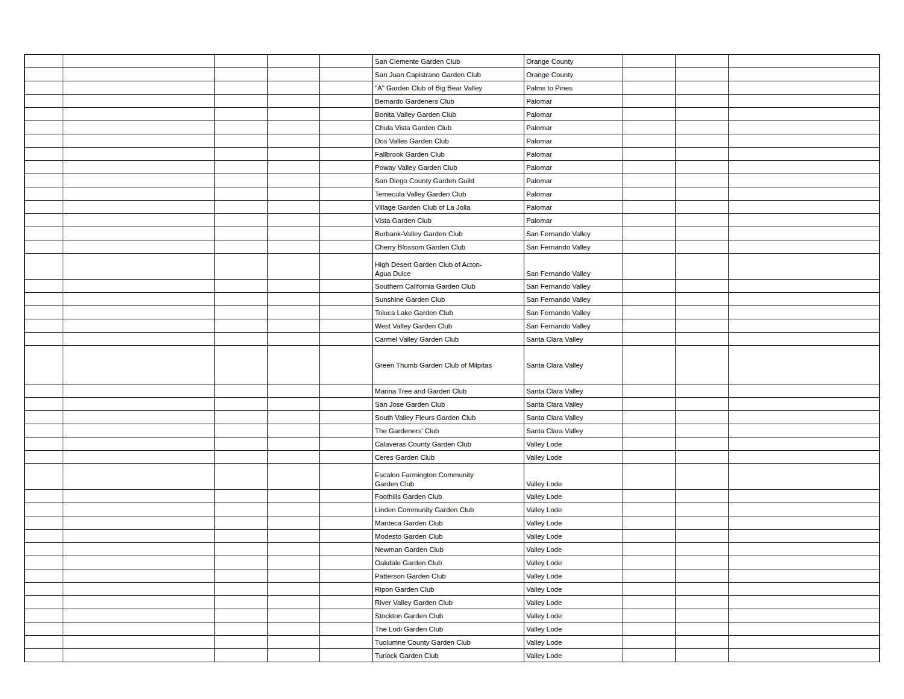| | | | | | San Clemente Garden Club | Orange County | | | |
| | | | | | San Juan Capistrano Garden Club | Orange County | | | |
| | | | | | "A" Garden Club of Big Bear Valley | Palms to Pines | | | |
| | | | | | Bernardo Gardeners Club | Palomar | | | |
| | | | | | Bonita Valley Garden Club | Palomar | | | |
| | | | | | Chula Vista Garden Club | Palomar | | | |
| | | | | | Dos Valles Garden Club | Palomar | | | |
| | | | | | Fallbrook Garden Club | Palomar | | | |
| | | | | | Poway Valley Garden Club | Palomar | | | |
| | | | | | San Diego County Garden Guild | Palomar | | | |
| | | | | | Temecula Valley Garden Club | Palomar | | | |
| | | | | | Village Garden Club of La Jolla | Palomar | | | |
| | | | | | Vista Garden Club | Palomar | | | |
| | | | | | Burbank-Valley Garden Club | San Fernando Valley | | | |
| | | | | | Cherry Blossom Garden Club | San Fernando Valley | | | |
| | | | | | High Desert Garden Club of Acton- Agua Dulce | San Fernando Valley | | | |
| | | | | | Southern California Garden Club | San Fernando Valley | | | |
| | | | | | Sunshine Garden Club | San Fernando Valley | | | |
| | | | | | Toluca Lake Garden Club | San Fernando Valley | | | |
| | | | | | West Valley Garden Club | San Fernando Valley | | | |
| | | | | | Carmel Valley Garden Club | Santa Clara Valley | | | |
| | | | | | Green Thumb Garden Club of Milpitas | Santa Clara Valley | | | |
| | | | | | Marina Tree and Garden Club | Santa Clara Valley | | | |
| | | | | | San Jose Garden Club | Santa Clara Valley | | | |
| | | | | | South Valley Fleurs Garden Club | Santa Clara Valley | | | |
| | | | | | The Gardeners' Club | Santa Clara Valley | | | |
| | | | | | Calaveras County Garden Club | Valley Lode | | | |
| | | | | | Ceres Garden Club | Valley Lode | | | |
| | | | | | Escalon Farmington Community Garden Club | Valley Lode | | | |
| | | | | | Foothills Garden Club | Valley Lode | | | |
| | | | | | Linden Community Garden Club | Valley Lode | | | |
| | | | | | Manteca Garden Club | Valley Lode | | | |
| | | | | | Modesto Garden Club | Valley Lode | | | |
| | | | | | Newman Garden Club | Valley Lode | | | |
| | | | | | Oakdale Garden Club | Valley Lode | | | |
| | | | | | Patterson Garden Club | Valley Lode | | | |
| | | | | | Ripon Garden Club | Valley Lode | | | |
| | | | | | River Valley Garden Club | Valley Lode | | | |
| | | | | | Stockton Garden Club | Valley Lode | | | |
| | | | | | The Lodi Garden Club | Valley Lode | | | |
| | | | | | Tuolumne County Garden Club | Valley Lode | | | |
| | | | | | Turlock Garden Club | Valley Lode | | | |